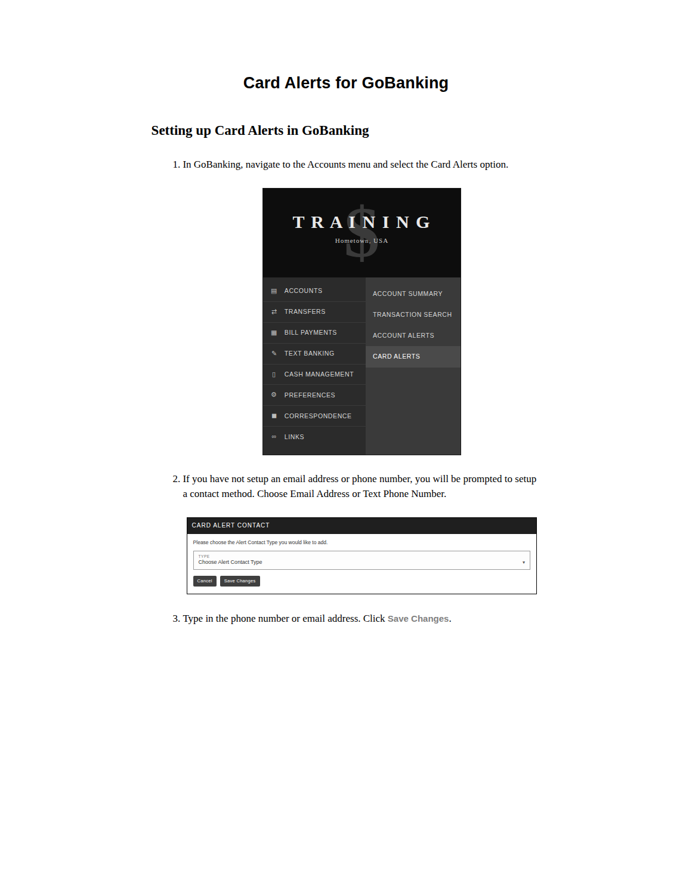Card Alerts for GoBanking
Setting up Card Alerts in GoBanking
In GoBanking, navigate to the Accounts menu and select the Card Alerts option.
$
T R A I N I N G
Hometown, USA
▤Accounts
⇄Transfers
▦Bill Payments
✎Text Banking
▯Cash Management
⚙Preferences
◼Correspondence
∞Links
Account Summary
Transaction Search
Account Alerts
Card Alerts
If you have not setup an email address or phone number, you will be prompted to setup a contact method. Choose Email Address or Text Phone Number.
Card Alert Contact
Please choose the Alert Contact Type you would like to add.
TYPEChoose Alert Contact Type
▾
Cancel
Save Changes
Type in the phone number or email address. Click Save Changes.